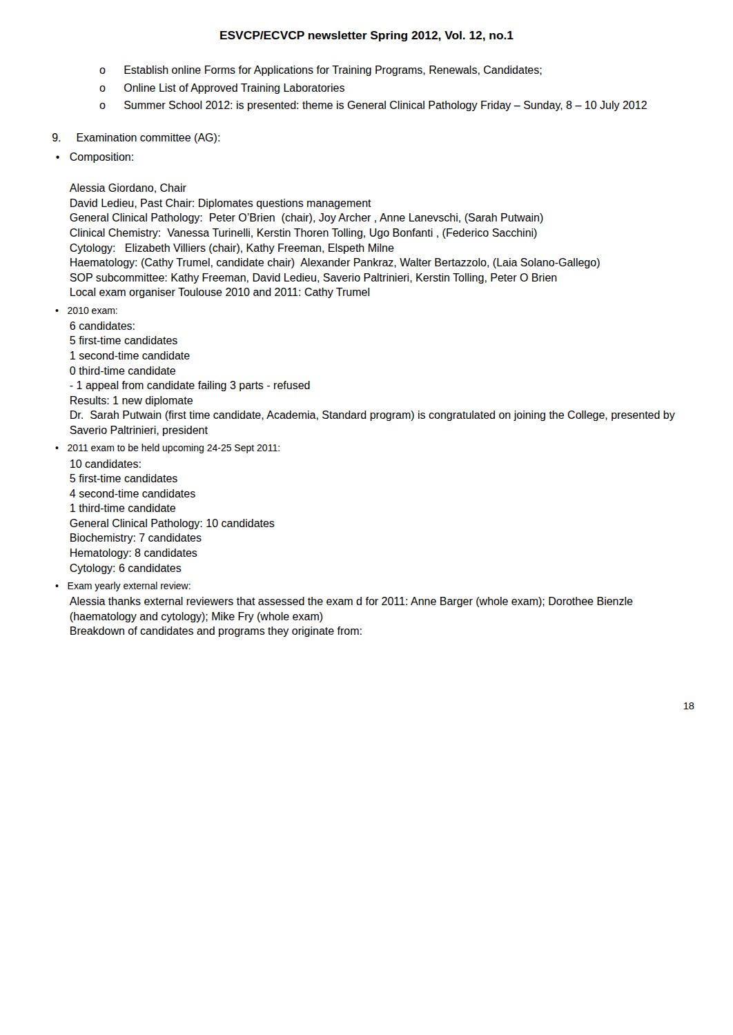ESVCP/ECVCP newsletter Spring 2012, Vol. 12, no.1
Establish online Forms for Applications for Training Programs, Renewals, Candidates;
Online List of Approved Training Laboratories
Summer School 2012: is presented: theme is General Clinical Pathology Friday – Sunday, 8 – 10 July 2012
9. Examination committee (AG):
Composition:
Alessia Giordano, Chair
David Ledieu, Past Chair: Diplomates questions management
General Clinical Pathology: Peter O’Brien (chair), Joy Archer , Anne Lanevschi, (Sarah Putwain)
Clinical Chemistry: Vanessa Turinelli, Kerstin Thoren Tolling, Ugo Bonfanti , (Federico Sacchini)
Cytology: Elizabeth Villiers (chair), Kathy Freeman, Elspeth Milne
Haematology: (Cathy Trumel, candidate chair) Alexander Pankraz, Walter Bertazzolo, (Laia Solano-Gallego)
SOP subcommittee: Kathy Freeman, David Ledieu, Saverio Paltrinieri, Kerstin Tolling, Peter O Brien
Local exam organiser Toulouse 2010 and 2011: Cathy Trumel
2010 exam:
6 candidates:
5 first-time candidates
1 second-time candidate
0 third-time candidate
- 1 appeal from candidate failing 3 parts - refused
Results: 1 new diplomate
Dr. Sarah Putwain (first time candidate, Academia, Standard program) is congratulated on joining the College, presented by Saverio Paltrinieri, president
2011 exam to be held upcoming 24-25 Sept 2011:
10 candidates:
5 first-time candidates
4 second-time candidates
1 third-time candidate
General Clinical Pathology: 10 candidates
Biochemistry: 7 candidates
Hematology: 8 candidates
Cytology: 6 candidates
Exam yearly external review:
Alessia thanks external reviewers that assessed the exam d for 2011: Anne Barger (whole exam); Dorothee Bienzle (haematology and cytology); Mike Fry (whole exam)
Breakdown of candidates and programs they originate from:
18